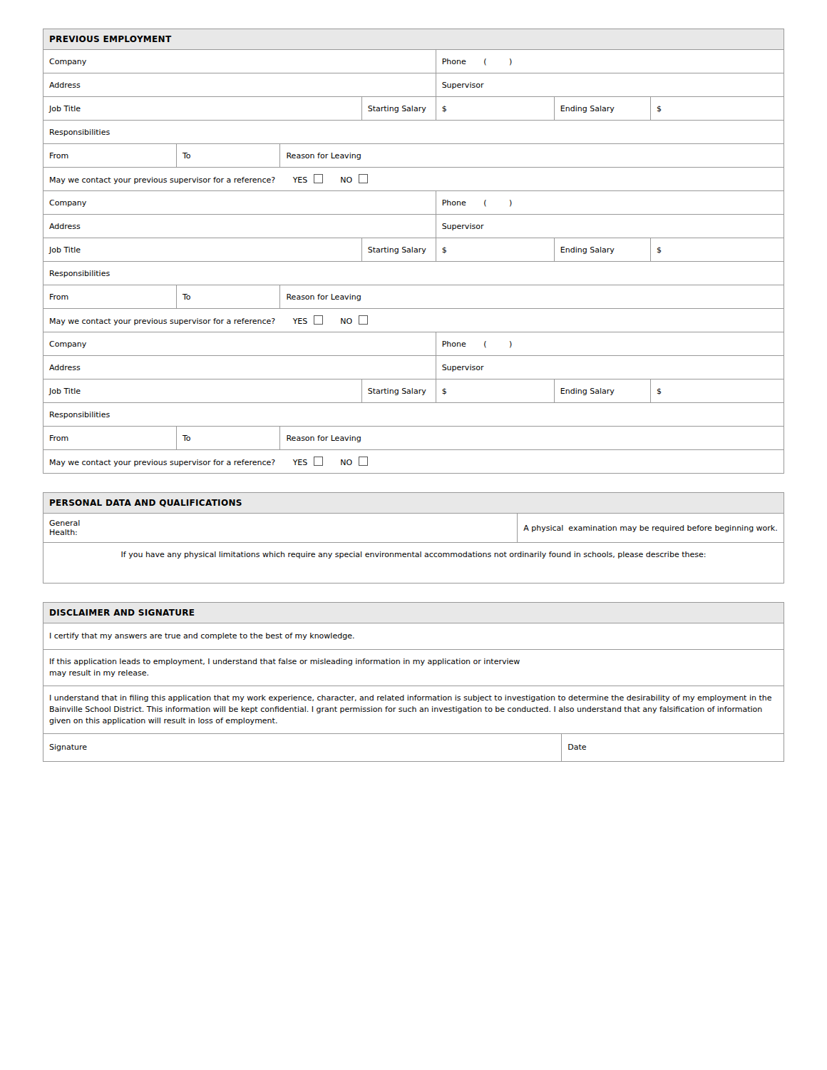PREVIOUS EMPLOYMENT
| Company | Phone ( ) |
| Address | Supervisor |
| Job Title | Starting Salary | $ | Ending Salary | $ |
| Responsibilities |
| From | To | Reason for Leaving |
| May we contact your previous supervisor for a reference? YES NO |
| Company | Phone ( ) |
| Address | Supervisor |
| Job Title | Starting Salary | $ | Ending Salary | $ |
| Responsibilities |
| From | To | Reason for Leaving |
| May we contact your previous supervisor for a reference? YES NO |
| Company | Phone ( ) |
| Address | Supervisor |
| Job Title | Starting Salary | $ | Ending Salary | $ |
| Responsibilities |
| From | To | Reason for Leaving |
| May we contact your previous supervisor for a reference? YES NO |
PERSONAL DATA AND QUALIFICATIONS
| General Health: | A physical examination may be required before beginning work. |
| If you have any physical limitations which require any special environmental accommodations not ordinarily found in schools, please describe these: |
DISCLAIMER AND SIGNATURE
| I certify that my answers are true and complete to the best of my knowledge. |
| If this application leads to employment, I understand that false or misleading information in my application or interview may result in my release. |
| I understand that in filing this application that my work experience, character, and related information is subject to investigation to determine the desirability of my employment in the Bainville School District. This information will be kept confidential. I grant permission for such an investigation to be conducted. I also understand that any falsification of information given on this application will result in loss of employment. |
| Signature | Date |